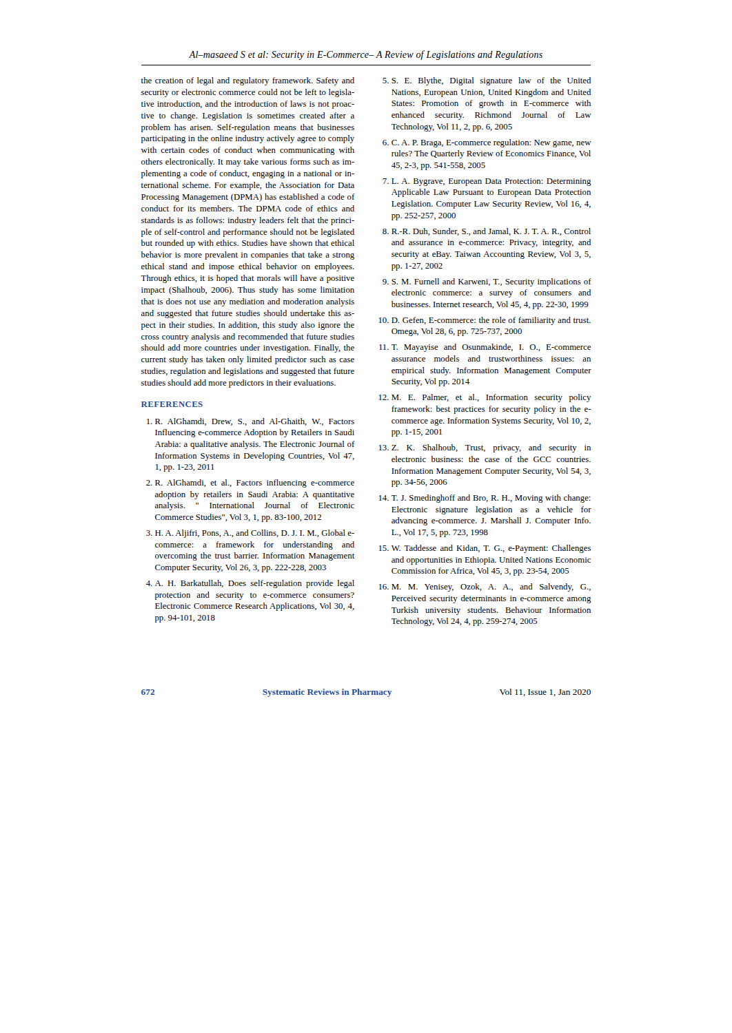Al–masaeed S et al: Security in E-Commerce– A Review of Legislations and Regulations
the creation of legal and regulatory framework. Safety and security or electronic commerce could not be left to legislative introduction, and the introduction of laws is not proactive to change. Legislation is sometimes created after a problem has arisen. Self-regulation means that businesses participating in the online industry actively agree to comply with certain codes of conduct when communicating with others electronically. It may take various forms such as implementing a code of conduct, engaging in a national or international scheme. For example, the Association for Data Processing Management (DPMA) has established a code of conduct for its members. The DPMA code of ethics and standards is as follows: industry leaders felt that the principle of self-control and performance should not be legislated but rounded up with ethics. Studies have shown that ethical behavior is more prevalent in companies that take a strong ethical stand and impose ethical behavior on employees. Through ethics, it is hoped that morals will have a positive impact (Shalhoub, 2006). Thus study has some limitation that is does not use any mediation and moderation analysis and suggested that future studies should undertake this aspect in their studies. In addition, this study also ignore the cross country analysis and recommended that future studies should add more countries under investigation. Finally, the current study has taken only limited predictor such as case studies, regulation and legislations and suggested that future studies should add more predictors in their evaluations.
REFERENCES
R. AlGhamdi, Drew, S., and Al-Ghaith, W., Factors Influencing e-commerce Adoption by Retailers in Saudi Arabia: a qualitative analysis. The Electronic Journal of Information Systems in Developing Countries, Vol 47, 1, pp. 1-23, 2011
R. AlGhamdi, et al., Factors influencing e-commerce adoption by retailers in Saudi Arabia: A quantitative analysis. " International Journal of Electronic Commerce Studies", Vol 3, 1, pp. 83-100, 2012
H. A. Aljifri, Pons, A., and Collins, D. J. I. M., Global e-commerce: a framework for understanding and overcoming the trust barrier. Information Management Computer Security, Vol 26, 3, pp. 222-228, 2003
A. H. Barkatullah, Does self-regulation provide legal protection and security to e-commerce consumers? Electronic Commerce Research Applications, Vol 30, 4, pp. 94-101, 2018
S. E. Blythe, Digital signature law of the United Nations, European Union, United Kingdom and United States: Promotion of growth in E-commerce with enhanced security. Richmond Journal of Law Technology, Vol 11, 2, pp. 6, 2005
C. A. P. Braga, E-commerce regulation: New game, new rules? The Quarterly Review of Economics Finance, Vol 45, 2-3, pp. 541-558, 2005
L. A. Bygrave, European Data Protection: Determining Applicable Law Pursuant to European Data Protection Legislation. Computer Law Security Review, Vol 16, 4, pp. 252-257, 2000
R.-R. Duh, Sunder, S., and Jamal, K. J. T. A. R., Control and assurance in e-commerce: Privacy, integrity, and security at eBay. Taiwan Accounting Review, Vol 3, 5, pp. 1-27, 2002
S. M. Furnell and Karweni, T., Security implications of electronic commerce: a survey of consumers and businesses. Internet research, Vol 45, 4, pp. 22-30, 1999
D. Gefen, E-commerce: the role of familiarity and trust. Omega, Vol 28, 6, pp. 725-737, 2000
T. Mayayise and Osunmakinde, I. O., E-commerce assurance models and trustworthiness issues: an empirical study. Information Management Computer Security, Vol pp. 2014
M. E. Palmer, et al., Information security policy framework: best practices for security policy in the e-commerce age. Information Systems Security, Vol 10, 2, pp. 1-15, 2001
Z. K. Shalhoub, Trust, privacy, and security in electronic business: the case of the GCC countries. Information Management Computer Security, Vol 54, 3, pp. 34-56, 2006
T. J. Smedinghoff and Bro, R. H., Moving with change: Electronic signature legislation as a vehicle for advancing e-commerce. J. Marshall J. Computer Info. L., Vol 17, 5, pp. 723, 1998
W. Taddesse and Kidan, T. G., e-Payment: Challenges and opportunities in Ethiopia. United Nations Economic Commission for Africa, Vol 45, 3, pp. 23-54, 2005
M. M. Yenisey, Ozok, A. A., and Salvendy, G., Perceived security determinants in e-commerce among Turkish university students. Behaviour Information Technology, Vol 24, 4, pp. 259-274, 2005
672
Systematic Reviews in Pharmacy
Vol 11, Issue 1, Jan 2020